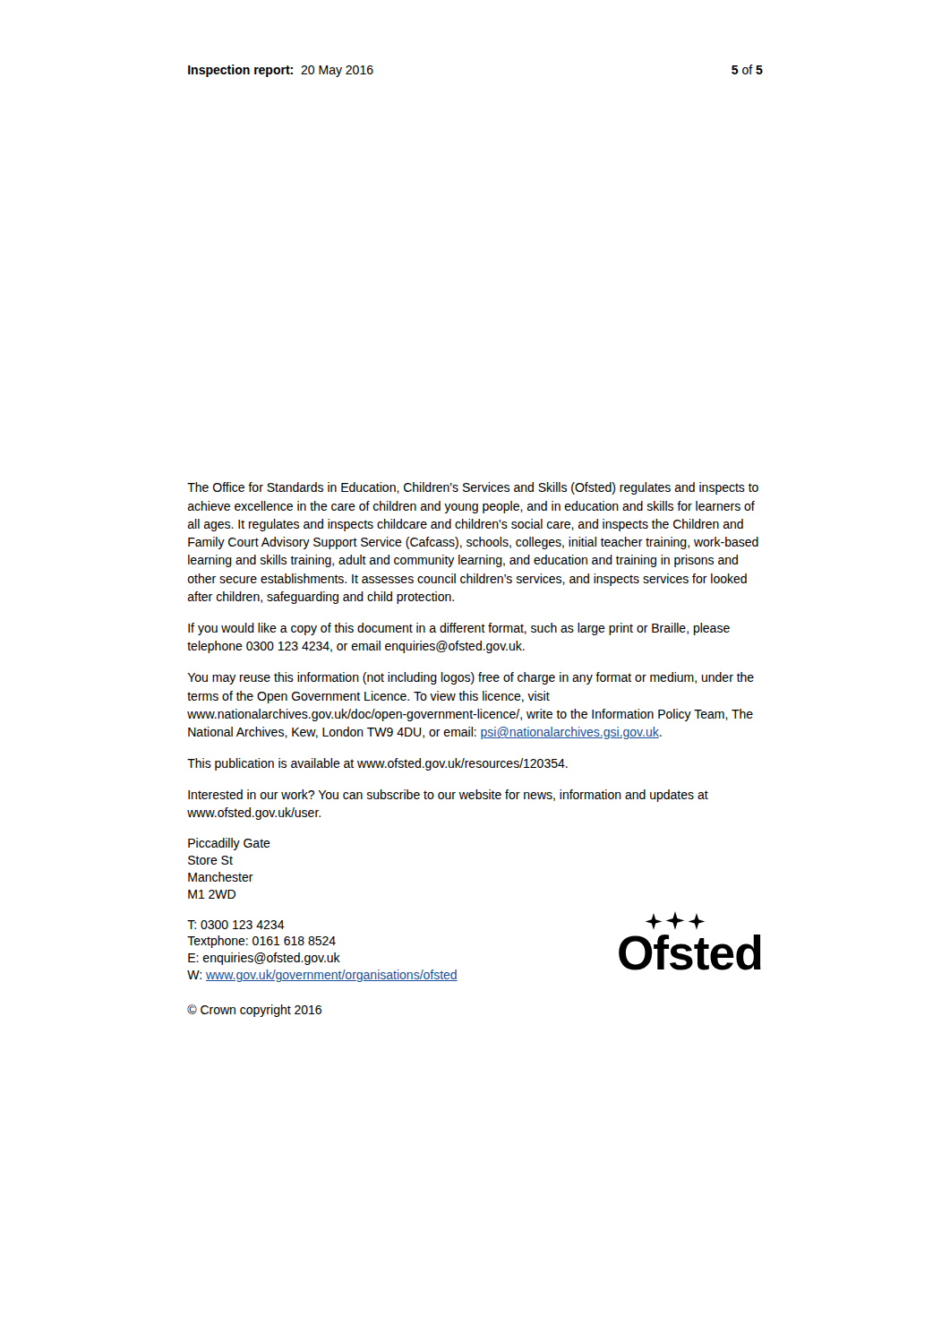Inspection report: 20 May 2016
5 of 5
The Office for Standards in Education, Children's Services and Skills (Ofsted) regulates and inspects to achieve excellence in the care of children and young people, and in education and skills for learners of all ages. It regulates and inspects childcare and children's social care, and inspects the Children and Family Court Advisory Support Service (Cafcass), schools, colleges, initial teacher training, work-based learning and skills training, adult and community learning, and education and training in prisons and other secure establishments. It assesses council children’s services, and inspects services for looked after children, safeguarding and child protection.
If you would like a copy of this document in a different format, such as large print or Braille, please telephone 0300 123 4234, or email enquiries@ofsted.gov.uk.
You may reuse this information (not including logos) free of charge in any format or medium, under the terms of the Open Government Licence. To view this licence, visit www.nationalarchives.gov.uk/doc/open-government-licence/, write to the Information Policy Team, The National Archives, Kew, London TW9 4DU, or email: psi@nationalarchives.gsi.gov.uk.
This publication is available at www.ofsted.gov.uk/resources/120354.
Interested in our work? You can subscribe to our website for news, information and updates at www.ofsted.gov.uk/user.
Piccadilly Gate
Store St
Manchester
M1 2WD
T: 0300 123 4234
Textphone: 0161 618 8524
E: enquiries@ofsted.gov.uk
W: www.gov.uk/government/organisations/ofsted
Ofsted
© Crown copyright 2016